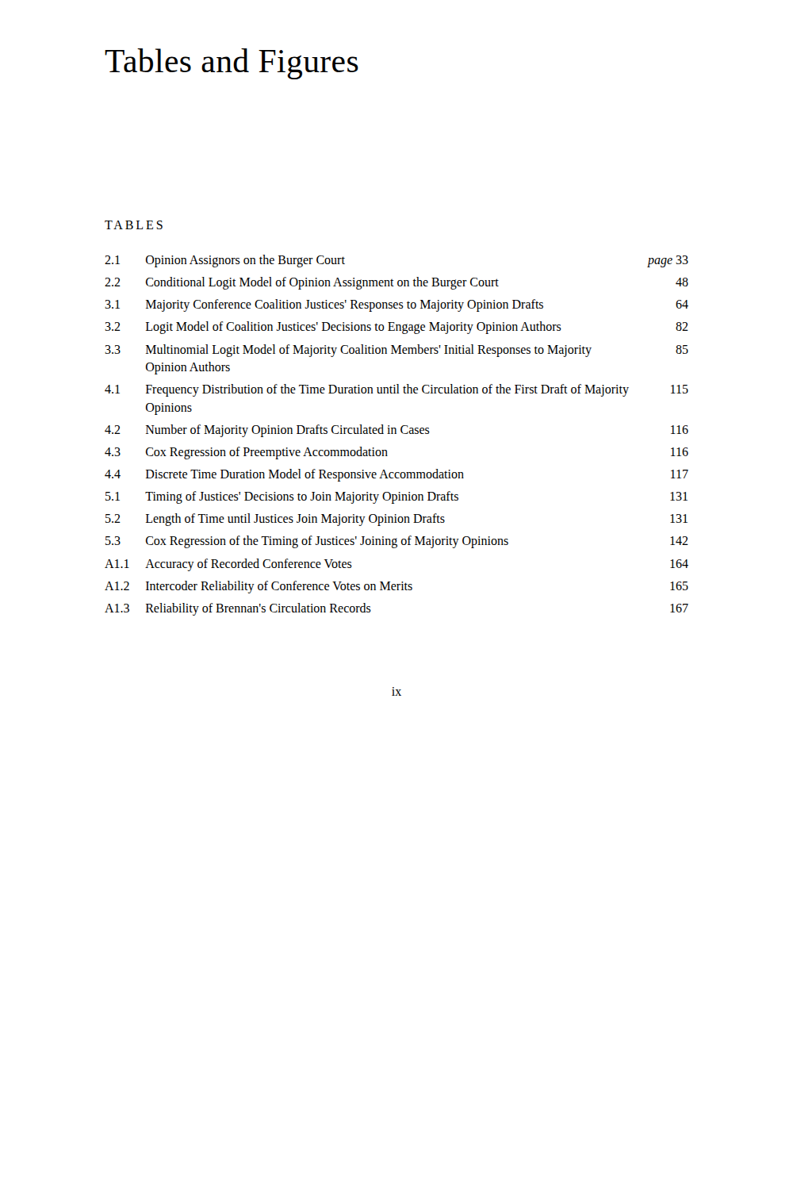Tables and Figures
TABLES
| 2.1 | Opinion Assignors on the Burger Court | page 33 |
| 2.2 | Conditional Logit Model of Opinion Assignment on the Burger Court | 48 |
| 3.1 | Majority Conference Coalition Justices' Responses to Majority Opinion Drafts | 64 |
| 3.2 | Logit Model of Coalition Justices' Decisions to Engage Majority Opinion Authors | 82 |
| 3.3 | Multinomial Logit Model of Majority Coalition Members' Initial Responses to Majority Opinion Authors | 85 |
| 4.1 | Frequency Distribution of the Time Duration until the Circulation of the First Draft of Majority Opinions | 115 |
| 4.2 | Number of Majority Opinion Drafts Circulated in Cases | 116 |
| 4.3 | Cox Regression of Preemptive Accommodation | 116 |
| 4.4 | Discrete Time Duration Model of Responsive Accommodation | 117 |
| 5.1 | Timing of Justices' Decisions to Join Majority Opinion Drafts | 131 |
| 5.2 | Length of Time until Justices Join Majority Opinion Drafts | 131 |
| 5.3 | Cox Regression of the Timing of Justices' Joining of Majority Opinions | 142 |
| A1.1 | Accuracy of Recorded Conference Votes | 164 |
| A1.2 | Intercoder Reliability of Conference Votes on Merits | 165 |
| A1.3 | Reliability of Brennan's Circulation Records | 167 |
ix